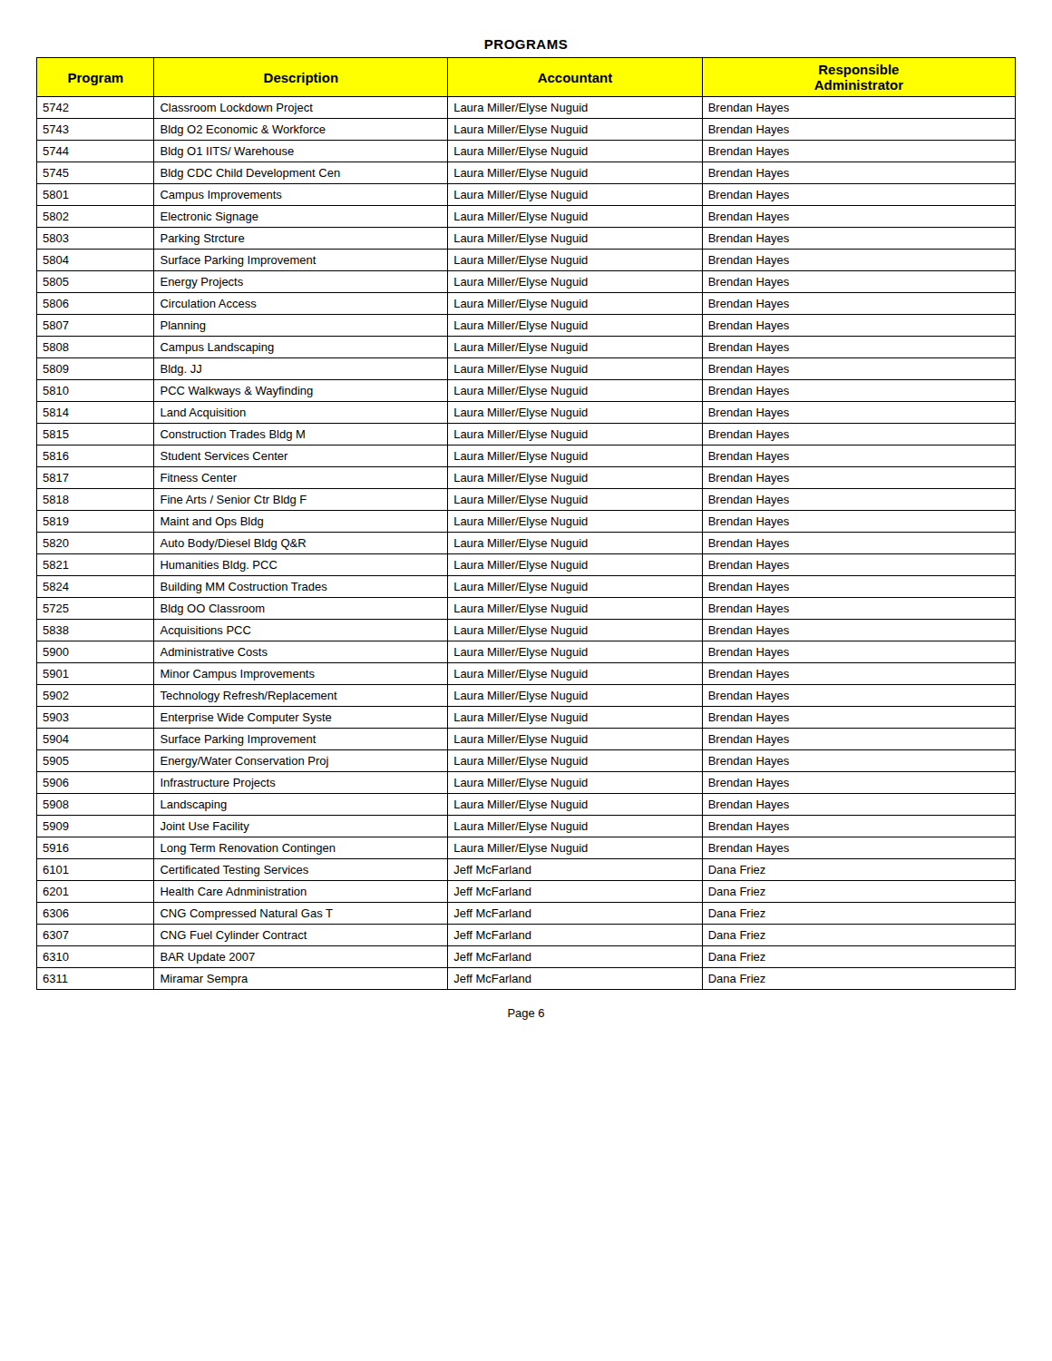PROGRAMS
| Program | Description | Accountant | Responsible Administrator |
| --- | --- | --- | --- |
| 5742 | Classroom Lockdown Project | Laura Miller/Elyse Nuguid | Brendan Hayes |
| 5743 | Bldg O2 Economic & Workforce | Laura Miller/Elyse Nuguid | Brendan Hayes |
| 5744 | Bldg O1 IITS/ Warehouse | Laura Miller/Elyse Nuguid | Brendan Hayes |
| 5745 | Bldg CDC Child Development Cen | Laura Miller/Elyse Nuguid | Brendan Hayes |
| 5801 | Campus Improvements | Laura Miller/Elyse Nuguid | Brendan Hayes |
| 5802 | Electronic Signage | Laura Miller/Elyse Nuguid | Brendan Hayes |
| 5803 | Parking Strcture | Laura Miller/Elyse Nuguid | Brendan Hayes |
| 5804 | Surface Parking Improvement | Laura Miller/Elyse Nuguid | Brendan Hayes |
| 5805 | Energy Projects | Laura Miller/Elyse Nuguid | Brendan Hayes |
| 5806 | Circulation Access | Laura Miller/Elyse Nuguid | Brendan Hayes |
| 5807 | Planning | Laura Miller/Elyse Nuguid | Brendan Hayes |
| 5808 | Campus Landscaping | Laura Miller/Elyse Nuguid | Brendan Hayes |
| 5809 | Bldg. JJ | Laura Miller/Elyse Nuguid | Brendan Hayes |
| 5810 | PCC Walkways & Wayfinding | Laura Miller/Elyse Nuguid | Brendan Hayes |
| 5814 | Land Acquisition | Laura Miller/Elyse Nuguid | Brendan Hayes |
| 5815 | Construction Trades Bldg M | Laura Miller/Elyse Nuguid | Brendan Hayes |
| 5816 | Student Services Center | Laura Miller/Elyse Nuguid | Brendan Hayes |
| 5817 | Fitness Center | Laura Miller/Elyse Nuguid | Brendan Hayes |
| 5818 | Fine Arts / Senior Ctr Bldg F | Laura Miller/Elyse Nuguid | Brendan Hayes |
| 5819 | Maint and Ops Bldg | Laura Miller/Elyse Nuguid | Brendan Hayes |
| 5820 | Auto Body/Diesel Bldg Q&R | Laura Miller/Elyse Nuguid | Brendan Hayes |
| 5821 | Humanities Bldg. PCC | Laura Miller/Elyse Nuguid | Brendan Hayes |
| 5824 | Building MM Costruction Trades | Laura Miller/Elyse Nuguid | Brendan Hayes |
| 5725 | Bldg OO Classroom | Laura Miller/Elyse Nuguid | Brendan Hayes |
| 5838 | Acquisitions PCC | Laura Miller/Elyse Nuguid | Brendan Hayes |
| 5900 | Administrative Costs | Laura Miller/Elyse Nuguid | Brendan Hayes |
| 5901 | Minor Campus Improvements | Laura Miller/Elyse Nuguid | Brendan Hayes |
| 5902 | Technology Refresh/Replacement | Laura Miller/Elyse Nuguid | Brendan Hayes |
| 5903 | Enterprise Wide Computer Syste | Laura Miller/Elyse Nuguid | Brendan Hayes |
| 5904 | Surface Parking Improvement | Laura Miller/Elyse Nuguid | Brendan Hayes |
| 5905 | Energy/Water Conservation Proj | Laura Miller/Elyse Nuguid | Brendan Hayes |
| 5906 | Infrastructure Projects | Laura Miller/Elyse Nuguid | Brendan Hayes |
| 5908 | Landscaping | Laura Miller/Elyse Nuguid | Brendan Hayes |
| 5909 | Joint Use Facility | Laura Miller/Elyse Nuguid | Brendan Hayes |
| 5916 | Long Term Renovation Contingen | Laura Miller/Elyse Nuguid | Brendan Hayes |
| 6101 | Certificated Testing Services | Jeff McFarland | Dana Friez |
| 6201 | Health Care Adnministration | Jeff McFarland | Dana Friez |
| 6306 | CNG Compressed Natural Gas T | Jeff McFarland | Dana Friez |
| 6307 | CNG Fuel Cylinder Contract | Jeff McFarland | Dana Friez |
| 6310 | BAR Update 2007 | Jeff McFarland | Dana Friez |
| 6311 | Miramar Sempra | Jeff McFarland | Dana Friez |
Page 6